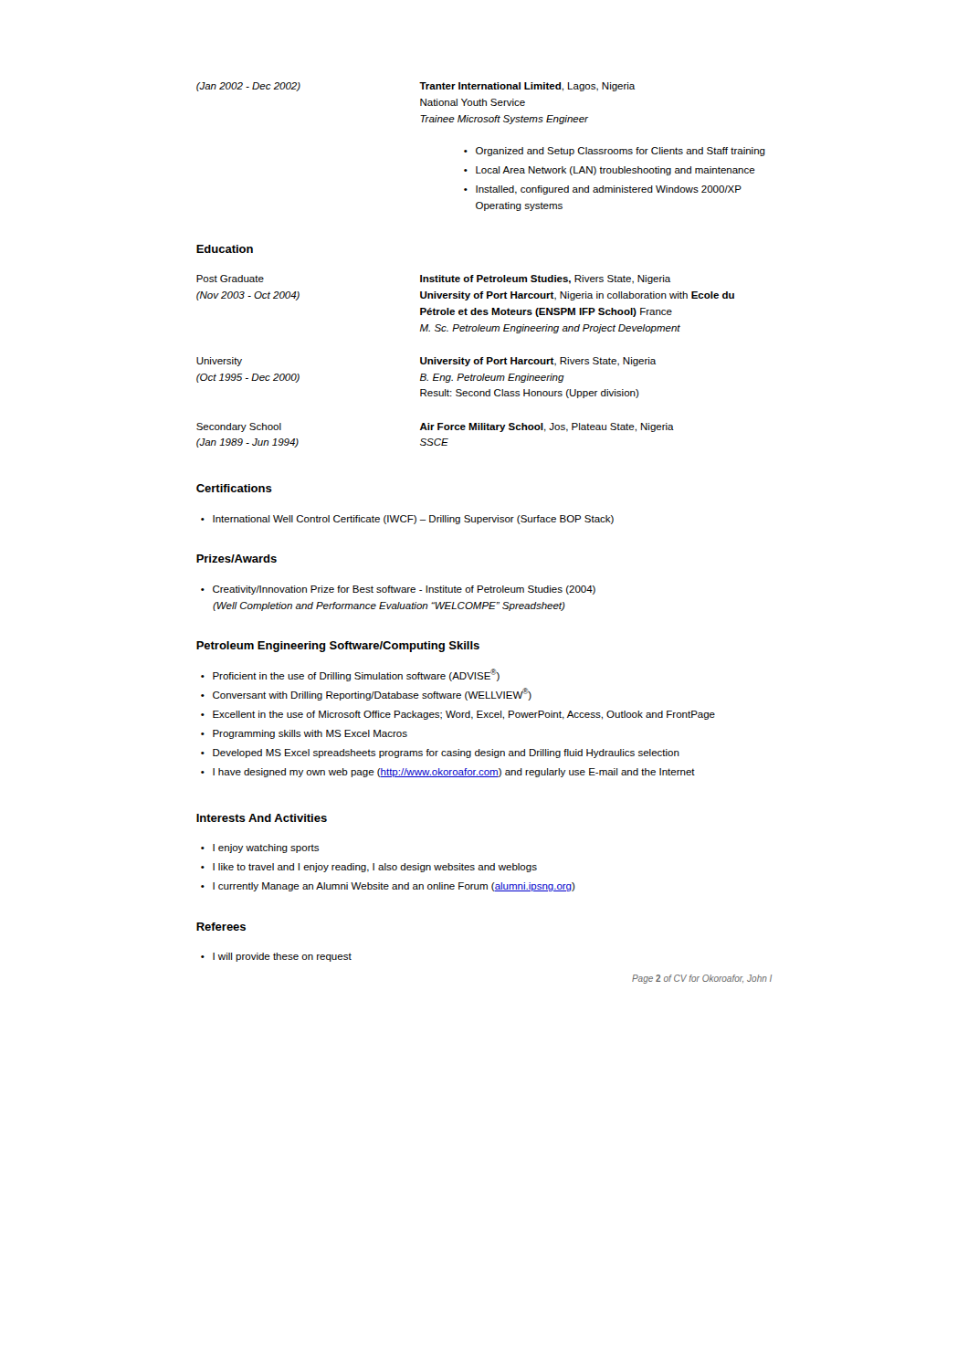(Jan 2002 - Dec 2002)
Tranter International Limited, Lagos, Nigeria
National Youth Service
Trainee Microsoft Systems Engineer
Organized and Setup Classrooms for Clients and Staff training
Local Area Network (LAN) troubleshooting and maintenance
Installed, configured and administered Windows 2000/XP Operating systems
Education
Post Graduate (Nov 2003 - Oct 2004)
Institute of Petroleum Studies, Rivers State, Nigeria
University of Port Harcourt, Nigeria in collaboration with Ecole du Pétrole et des Moteurs (ENSPM IFP School) France
M. Sc. Petroleum Engineering and Project Development
University (Oct 1995 - Dec 2000)
University of Port Harcourt, Rivers State, Nigeria
B. Eng. Petroleum Engineering
Result: Second Class Honours (Upper division)
Secondary School (Jan 1989 - Jun 1994)
Air Force Military School, Jos, Plateau State, Nigeria
SSCE
Certifications
International Well Control Certificate (IWCF) – Drilling Supervisor (Surface BOP Stack)
Prizes/Awards
Creativity/Innovation Prize for Best software - Institute of Petroleum Studies (2004) (Well Completion and Performance Evaluation “WELCOMPE” Spreadsheet)
Petroleum Engineering Software/Computing Skills
Proficient in the use of Drilling Simulation software (ADVISE®)
Conversant with Drilling Reporting/Database software (WELLVIEW®)
Excellent in the use of Microsoft Office Packages; Word, Excel, PowerPoint, Access, Outlook and FrontPage
Programming skills with MS Excel Macros
Developed MS Excel spreadsheets programs for casing design and Drilling fluid Hydraulics selection
I have designed my own web page (http://www.okoroafor.com) and regularly use E-mail and the Internet
Interests And Activities
I enjoy watching sports
I like to travel and I enjoy reading, I also design websites and weblogs
I currently Manage an Alumni Website and an online Forum (alumni.ipsng.org)
Referees
I will provide these on request
Page 2 of CV for Okoroafor, John I